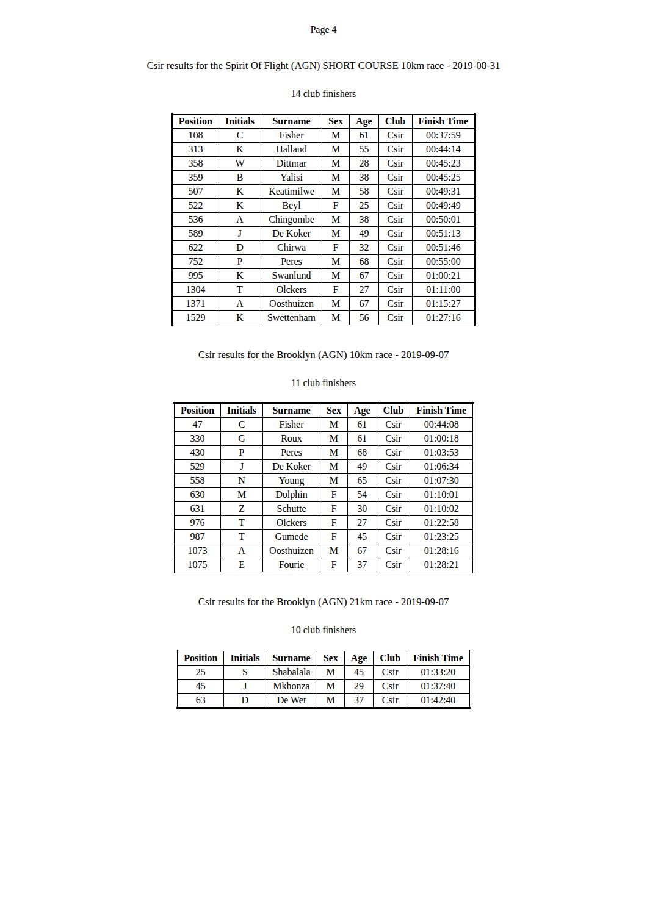Page 4
Csir results for the Spirit Of Flight (AGN) SHORT COURSE 10km race - 2019-08-31
14 club finishers
| Position | Initials | Surname | Sex | Age | Club | Finish Time |
| --- | --- | --- | --- | --- | --- | --- |
| 108 | C | Fisher | M | 61 | Csir | 00:37:59 |
| 313 | K | Halland | M | 55 | Csir | 00:44:14 |
| 358 | W | Dittmar | M | 28 | Csir | 00:45:23 |
| 359 | B | Yalisi | M | 38 | Csir | 00:45:25 |
| 507 | K | Keatimilwe | M | 58 | Csir | 00:49:31 |
| 522 | K | Beyl | F | 25 | Csir | 00:49:49 |
| 536 | A | Chingombe | M | 38 | Csir | 00:50:01 |
| 589 | J | De Koker | M | 49 | Csir | 00:51:13 |
| 622 | D | Chirwa | F | 32 | Csir | 00:51:46 |
| 752 | P | Peres | M | 68 | Csir | 00:55:00 |
| 995 | K | Swanlund | M | 67 | Csir | 01:00:21 |
| 1304 | T | Olckers | F | 27 | Csir | 01:11:00 |
| 1371 | A | Oosthuizen | M | 67 | Csir | 01:15:27 |
| 1529 | K | Swettenham | M | 56 | Csir | 01:27:16 |
Csir results for the Brooklyn (AGN) 10km race - 2019-09-07
11 club finishers
| Position | Initials | Surname | Sex | Age | Club | Finish Time |
| --- | --- | --- | --- | --- | --- | --- |
| 47 | C | Fisher | M | 61 | Csir | 00:44:08 |
| 330 | G | Roux | M | 61 | Csir | 01:00:18 |
| 430 | P | Peres | M | 68 | Csir | 01:03:53 |
| 529 | J | De Koker | M | 49 | Csir | 01:06:34 |
| 558 | N | Young | M | 65 | Csir | 01:07:30 |
| 630 | M | Dolphin | F | 54 | Csir | 01:10:01 |
| 631 | Z | Schutte | F | 30 | Csir | 01:10:02 |
| 976 | T | Olckers | F | 27 | Csir | 01:22:58 |
| 987 | T | Gumede | F | 45 | Csir | 01:23:25 |
| 1073 | A | Oosthuizen | M | 67 | Csir | 01:28:16 |
| 1075 | E | Fourie | F | 37 | Csir | 01:28:21 |
Csir results for the Brooklyn (AGN) 21km race - 2019-09-07
10 club finishers
| Position | Initials | Surname | Sex | Age | Club | Finish Time |
| --- | --- | --- | --- | --- | --- | --- |
| 25 | S | Shabalala | M | 45 | Csir | 01:33:20 |
| 45 | J | Mkhonza | M | 29 | Csir | 01:37:40 |
| 63 | D | De Wet | M | 37 | Csir | 01:42:40 |